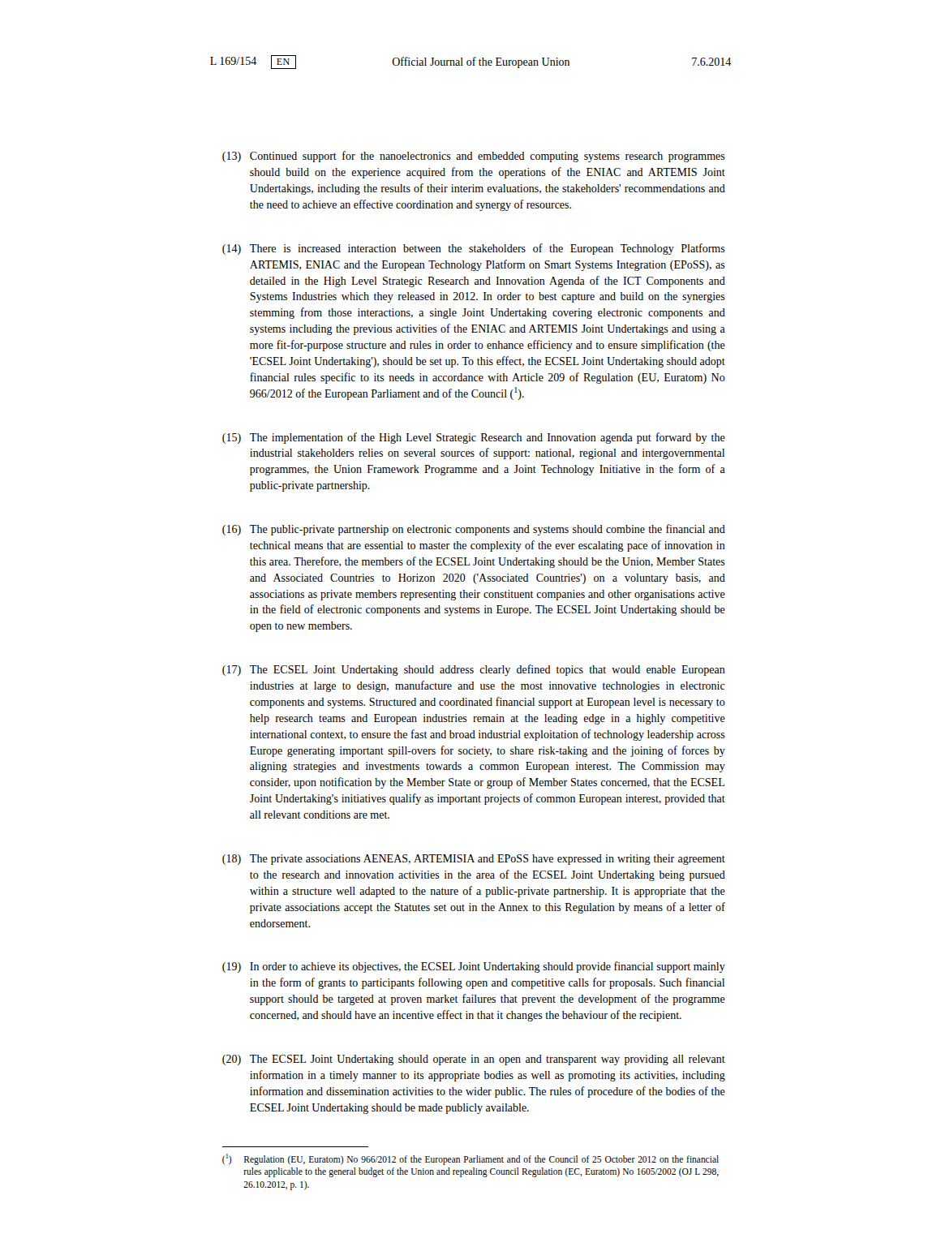L 169/154 EN
Official Journal of the European Union
7.6.2014
(13)
Continued support for the nanoelectronics and embedded computing systems research programmes should build on the experience acquired from the operations of the ENIAC and ARTEMIS Joint Undertakings, including the results of their interim evaluations, the stakeholders' recommendations and the need to achieve an effective coordination and synergy of resources.
(14)
There is increased interaction between the stakeholders of the European Technology Platforms ARTEMIS, ENIAC and the European Technology Platform on Smart Systems Integration (EPoSS), as detailed in the High Level Strategic Research and Innovation Agenda of the ICT Components and Systems Industries which they released in 2012. In order to best capture and build on the synergies stemming from those interactions, a single Joint Undertaking covering electronic components and systems including the previous activities of the ENIAC and ARTEMIS Joint Undertakings and using a more fit-for-purpose structure and rules in order to enhance efficiency and to ensure simplification (the 'ECSEL Joint Undertaking'), should be set up. To this effect, the ECSEL Joint Undertaking should adopt financial rules specific to its needs in accordance with Article 209 of Regulation (EU, Euratom) No 966/2012 of the European Parliament and of the Council (1).
(15)
The implementation of the High Level Strategic Research and Innovation agenda put forward by the industrial stakeholders relies on several sources of support: national, regional and intergovernmental programmes, the Union Framework Programme and a Joint Technology Initiative in the form of a public-private partnership.
(16)
The public-private partnership on electronic components and systems should combine the financial and technical means that are essential to master the complexity of the ever escalating pace of innovation in this area. Therefore, the members of the ECSEL Joint Undertaking should be the Union, Member States and Associated Countries to Horizon 2020 ('Associated Countries') on a voluntary basis, and associations as private members representing their constituent companies and other organisations active in the field of electronic components and systems in Europe. The ECSEL Joint Undertaking should be open to new members.
(17)
The ECSEL Joint Undertaking should address clearly defined topics that would enable European industries at large to design, manufacture and use the most innovative technologies in electronic components and systems. Structured and coordinated financial support at European level is necessary to help research teams and European industries remain at the leading edge in a highly competitive international context, to ensure the fast and broad industrial exploitation of technology leadership across Europe generating important spill-overs for society, to share risk-taking and the joining of forces by aligning strategies and investments towards a common European interest. The Commission may consider, upon notification by the Member State or group of Member States concerned, that the ECSEL Joint Undertaking's initiatives qualify as important projects of common European interest, provided that all relevant conditions are met.
(18)
The private associations AENEAS, ARTEMISIA and EPoSS have expressed in writing their agreement to the research and innovation activities in the area of the ECSEL Joint Undertaking being pursued within a structure well adapted to the nature of a public-private partnership. It is appropriate that the private associations accept the Statutes set out in the Annex to this Regulation by means of a letter of endorsement.
(19)
In order to achieve its objectives, the ECSEL Joint Undertaking should provide financial support mainly in the form of grants to participants following open and competitive calls for proposals. Such financial support should be targeted at proven market failures that prevent the development of the programme concerned, and should have an incentive effect in that it changes the behaviour of the recipient.
(20)
The ECSEL Joint Undertaking should operate in an open and transparent way providing all relevant information in a timely manner to its appropriate bodies as well as promoting its activities, including information and dissemination activities to the wider public. The rules of procedure of the bodies of the ECSEL Joint Undertaking should be made publicly available.
(1)
Regulation (EU, Euratom) No 966/2012 of the European Parliament and of the Council of 25 October 2012 on the financial rules applicable to the general budget of the Union and repealing Council Regulation (EC, Euratom) No 1605/2002 (OJ L 298, 26.10.2012, p. 1).